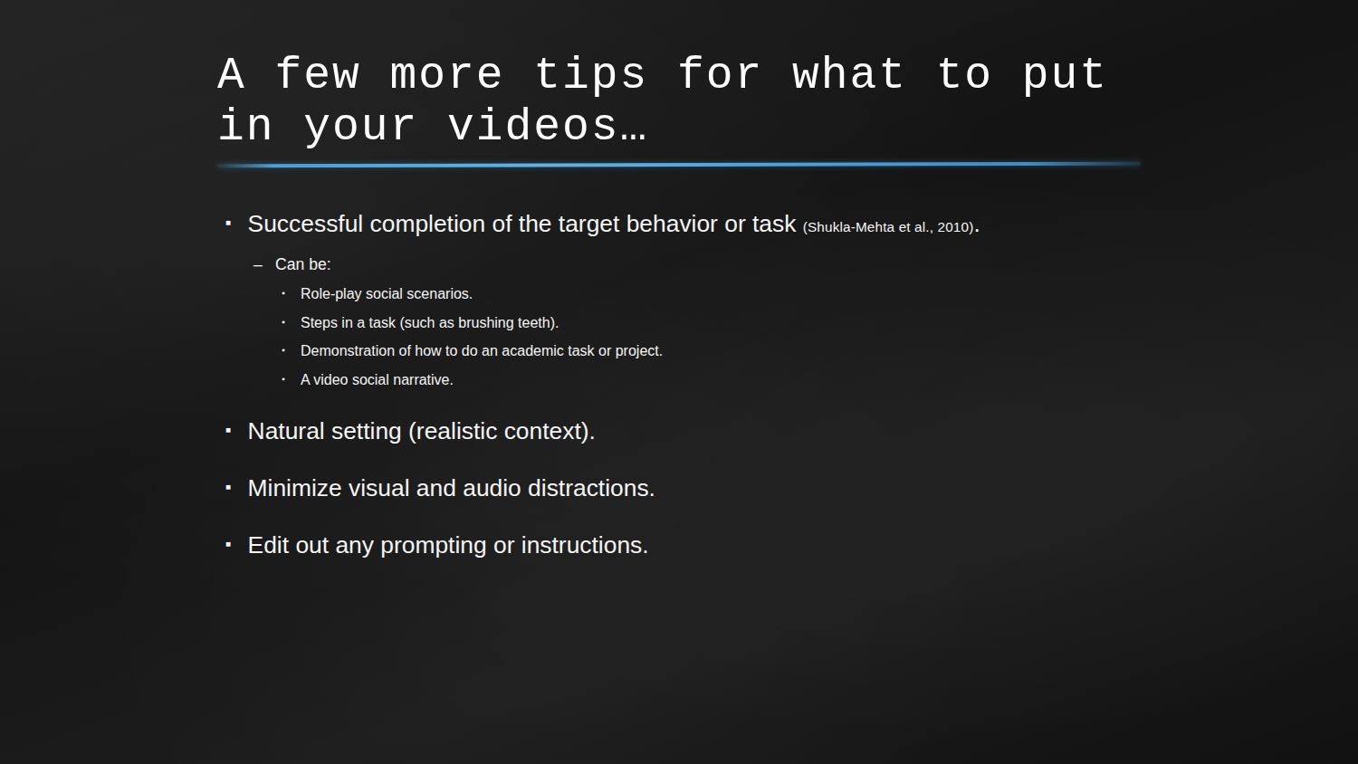A few more tips for what to put in your videos…
Successful completion of the target behavior or task (Shukla-Mehta et al., 2010).
Can be:
Role-play social scenarios.
Steps in a task (such as brushing teeth).
Demonstration of how to do an academic task or project.
A video social narrative.
Natural setting (realistic context).
Minimize visual and audio distractions.
Edit out any prompting or instructions.